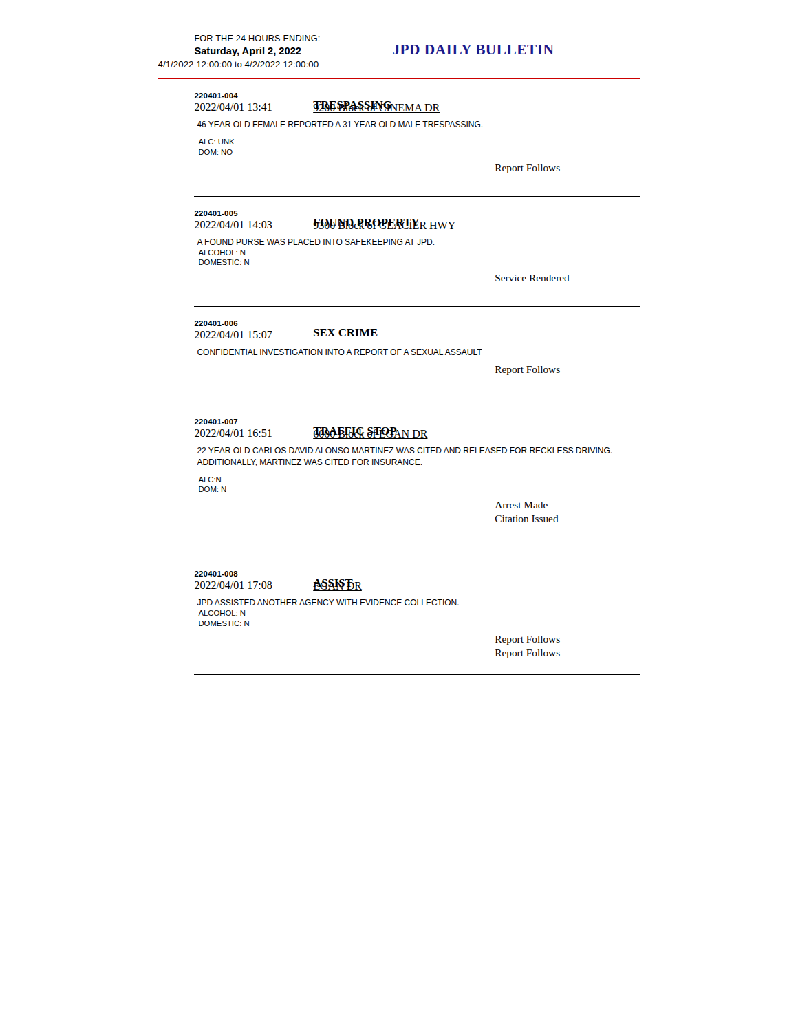FOR THE 24 HOURS ENDING:
Saturday, April 2, 2022
4/1/2022 12:00:00 to 4/2/2022 12:00:00
JPD DAILY BULLETIN
220401-004
TRESPASSING
2022/04/01 13:41
9200 Block of CINEMA DR
46 YEAR OLD FEMALE REPORTED A 31 YEAR OLD MALE TRESPASSING.
ALC: UNK
DOM: NO
Report Follows
220401-005
FOUND PROPERTY
2022/04/01 14:03
9300 Block of GLACIER HWY
A FOUND PURSE WAS PLACED INTO SAFEKEEPING AT JPD.
ALCOHOL: N
DOMESTIC: N
Service Rendered
220401-006
SEX CRIME
2022/04/01 15:07
CONFIDENTIAL INVESTIGATION INTO A REPORT OF A SEXUAL ASSAULT
Report Follows
220401-007
TRAFFIC STOP
2022/04/01 16:51
6000 Block of EGAN DR
22 YEAR OLD CARLOS DAVID ALONSO MARTINEZ WAS CITED AND RELEASED FOR RECKLESS DRIVING.
ADDITIONALLY, MARTINEZ WAS CITED FOR INSURANCE.
ALC:N
DOM: N
Arrest Made
Citation Issued
220401-008
ASSIST
2022/04/01 17:08
EGAN DR
JPD ASSISTED ANOTHER AGENCY WITH EVIDENCE COLLECTION.
ALCOHOL: N
DOMESTIC: N
Report Follows
Report Follows